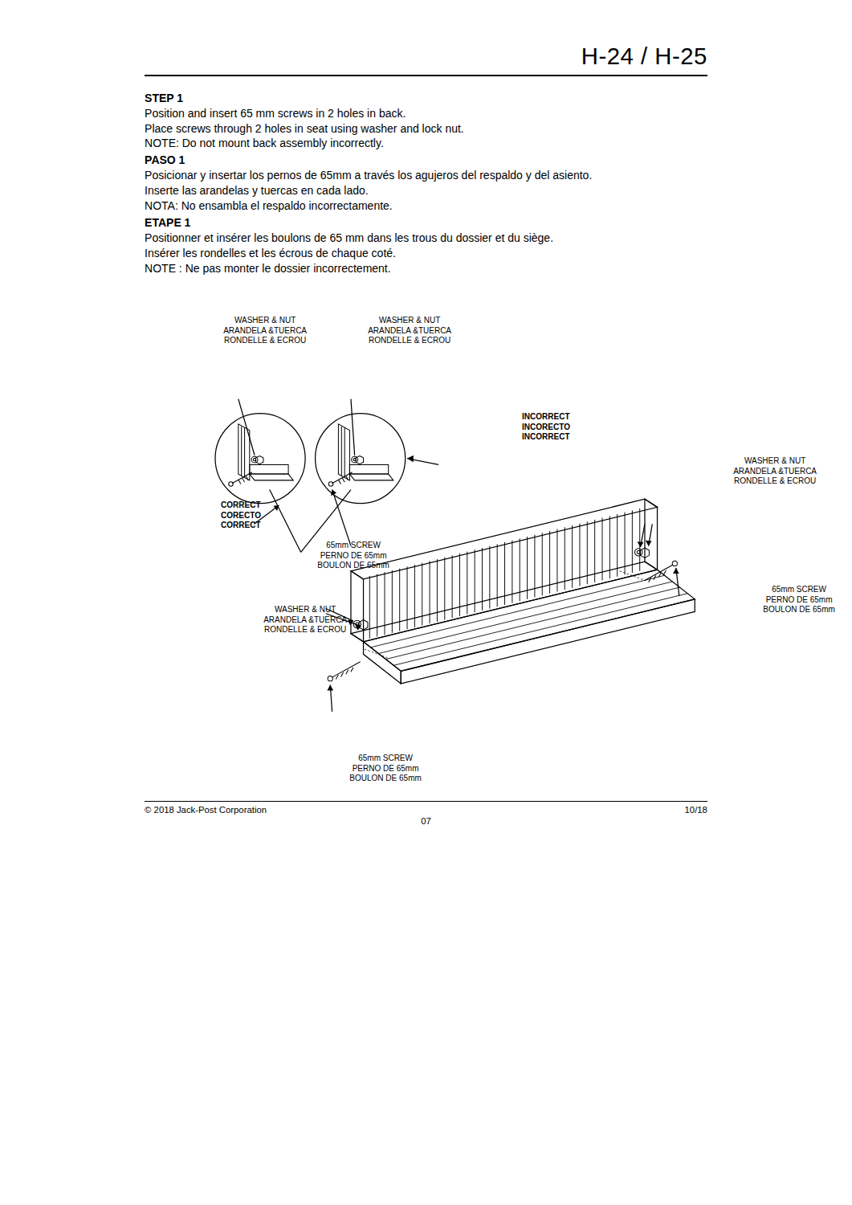H-24 / H-25
STEP 1
Position and insert 65 mm screws in 2 holes in back.
Place screws through 2 holes in seat using washer and lock nut.
NOTE: Do not mount back assembly incorrectly.
PASO 1
Posicionar y insertar los pernos de 65mm a través los agujeros del respaldo y del asiento.
Inserte las arandelas y tuercas en cada lado.
NOTA: No ensambla el respaldo incorrectamente.
ETAPE 1
Positionner et insérer les boulons de 65 mm dans les trous du dossier et du siège.
Insérer les rondelles et les écrous de chaque coté.
NOTE : Ne pas monter le dossier incorrectement.
WASHER & NUT
ARANDELA &TUERCA
RONDELLE & ECROU
WASHER & NUT
ARANDELA &TUERCA
RONDELLE & ECROU
INCORRECT
INCORECTO
INCORRECT
WASHER & NUT
ARANDELA &TUERCA
RONDELLE & ECROU
CORRECT
CORECTO
CORRECT
65mm SCREW
PERNO DE 65mm
BOULON DE 65mm
65mm SCREW
PERNO DE 65mm
BOULON DE 65mm
WASHER & NUT
ARANDELA &TUERCA
RONDELLE & ECROU
65mm SCREW
PERNO DE 65mm
BOULON DE 65mm
© 2018 Jack-Post Corporation 10/18
07